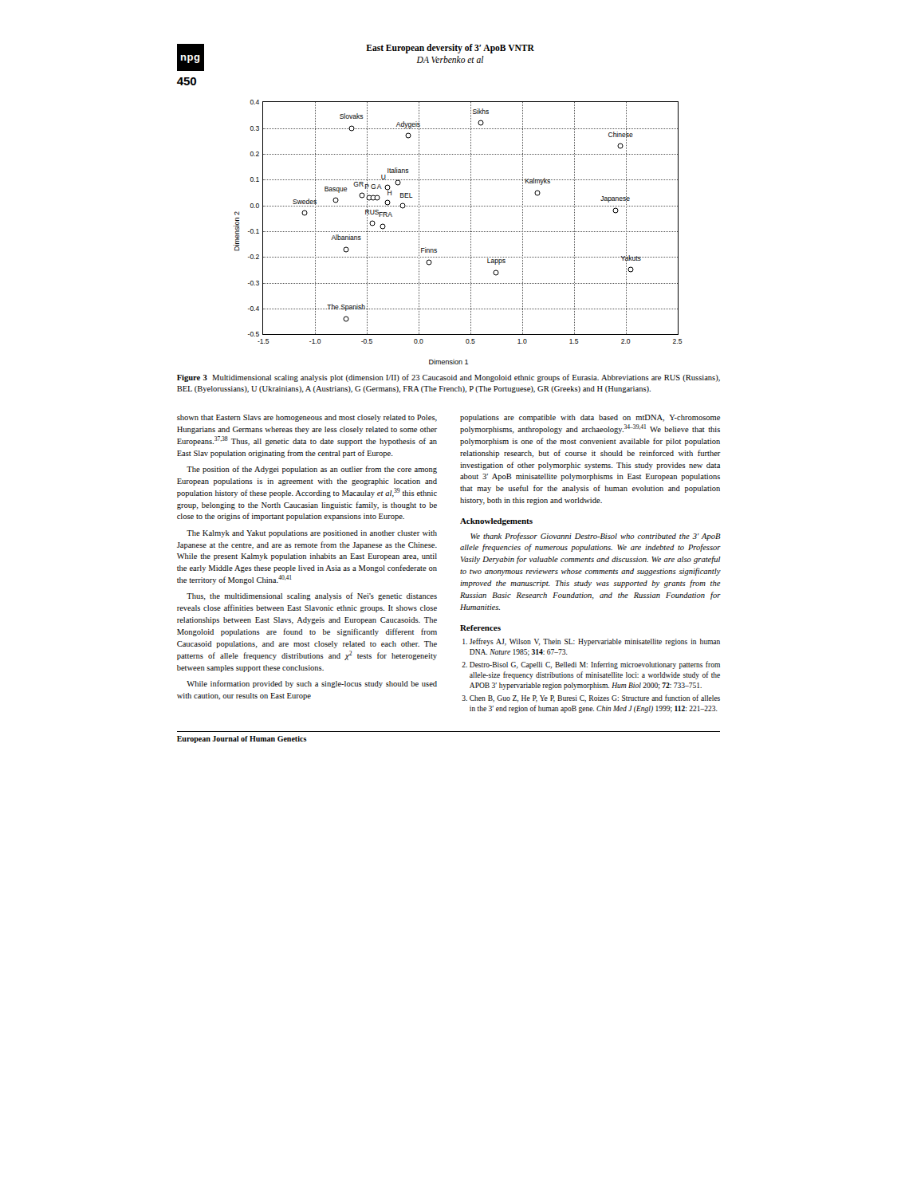npg
East European deversity of 3′ ApoB VNTR
DA Verbenko et al
450
Dimension 2
0.4
0.3
0.2
0.1
0.0
-0.1
-0.2
-0.3
-0.4
-0.5
-1.5
-1.0
-0.5
0.0
0.5
1.0
1.5
2.0
2.5
Slovaks
Adygeis
Sikhs
Chinese
Italians
U
Kalmyks
GR
P
G
A
Basque
H
BEL
Japanese
Swedes
RUS
FRA
Albanians
Finns
Lapps
Yakuts
The Spanish
Dimension 1
Figure 3 Multidimensional scaling analysis plot (dimension I/II) of 23 Caucasoid and Mongoloid ethnic groups of Eurasia. Abbreviations are RUS (Russians), BEL (Byelorussians), U (Ukrainians), A (Austrians), G (Germans), FRA (The French), P (The Portuguese), GR (Greeks) and H (Hungarians).
shown that Eastern Slavs are homogeneous and most closely related to Poles, Hungarians and Germans whereas they are less closely related to some other Europeans.37,38 Thus, all genetic data to date support the hypothesis of an East Slav population originating from the central part of Europe.
The position of the Adygei population as an outlier from the core among European populations is in agreement with the geographic location and population history of these people. According to Macaulay et al,39 this ethnic group, belonging to the North Caucasian linguistic family, is thought to be close to the origins of important population expansions into Europe.
The Kalmyk and Yakut populations are positioned in another cluster with Japanese at the centre, and are as remote from the Japanese as the Chinese. While the present Kalmyk population inhabits an East European area, until the early Middle Ages these people lived in Asia as a Mongol confederate on the territory of Mongol China.40,41
Thus, the multidimensional scaling analysis of Nei's genetic distances reveals close affinities between East Slavonic ethnic groups. It shows close relationships between East Slavs, Adygeis and European Caucasoids. The Mongoloid populations are found to be significantly different from Caucasoid populations, and are most closely related to each other. The patterns of allele frequency distributions and χ2 tests for heterogeneity between samples support these conclusions.
While information provided by such a single-locus study should be used with caution, our results on East Europe
populations are compatible with data based on mtDNA, Y-chromosome polymorphisms, anthropology and archaeology.34–39,41 We believe that this polymorphism is one of the most convenient available for pilot population relationship research, but of course it should be reinforced with further investigation of other polymorphic systems. This study provides new data about 3′ ApoB minisatellite polymorphisms in East European populations that may be useful for the analysis of human evolution and population history, both in this region and worldwide.
Acknowledgements
We thank Professor Giovanni Destro-Bisol who contributed the 3′ ApoB allele frequencies of numerous populations. We are indebted to Professor Vasily Deryabin for valuable comments and discussion. We are also grateful to two anonymous reviewers whose comments and suggestions significantly improved the manuscript. This study was supported by grants from the Russian Basic Research Foundation, and the Russian Foundation for Humanities.
References
Jeffreys AJ, Wilson V, Thein SL: Hypervariable minisatellite regions in human DNA. Nature 1985; 314: 67–73.
Destro-Bisol G, Capelli C, Belledi M: Inferring microevolutionary patterns from allele-size frequency distributions of minisatellite loci: a worldwide study of the APOB 3′ hypervariable region polymorphism. Hum Biol 2000; 72: 733–751.
Chen B, Guo Z, He P, Ye P, Buresi C, Roizes G: Structure and function of alleles in the 3′ end region of human apoB gene. Chin Med J (Engl) 1999; 112: 221–223.
European Journal of Human Genetics